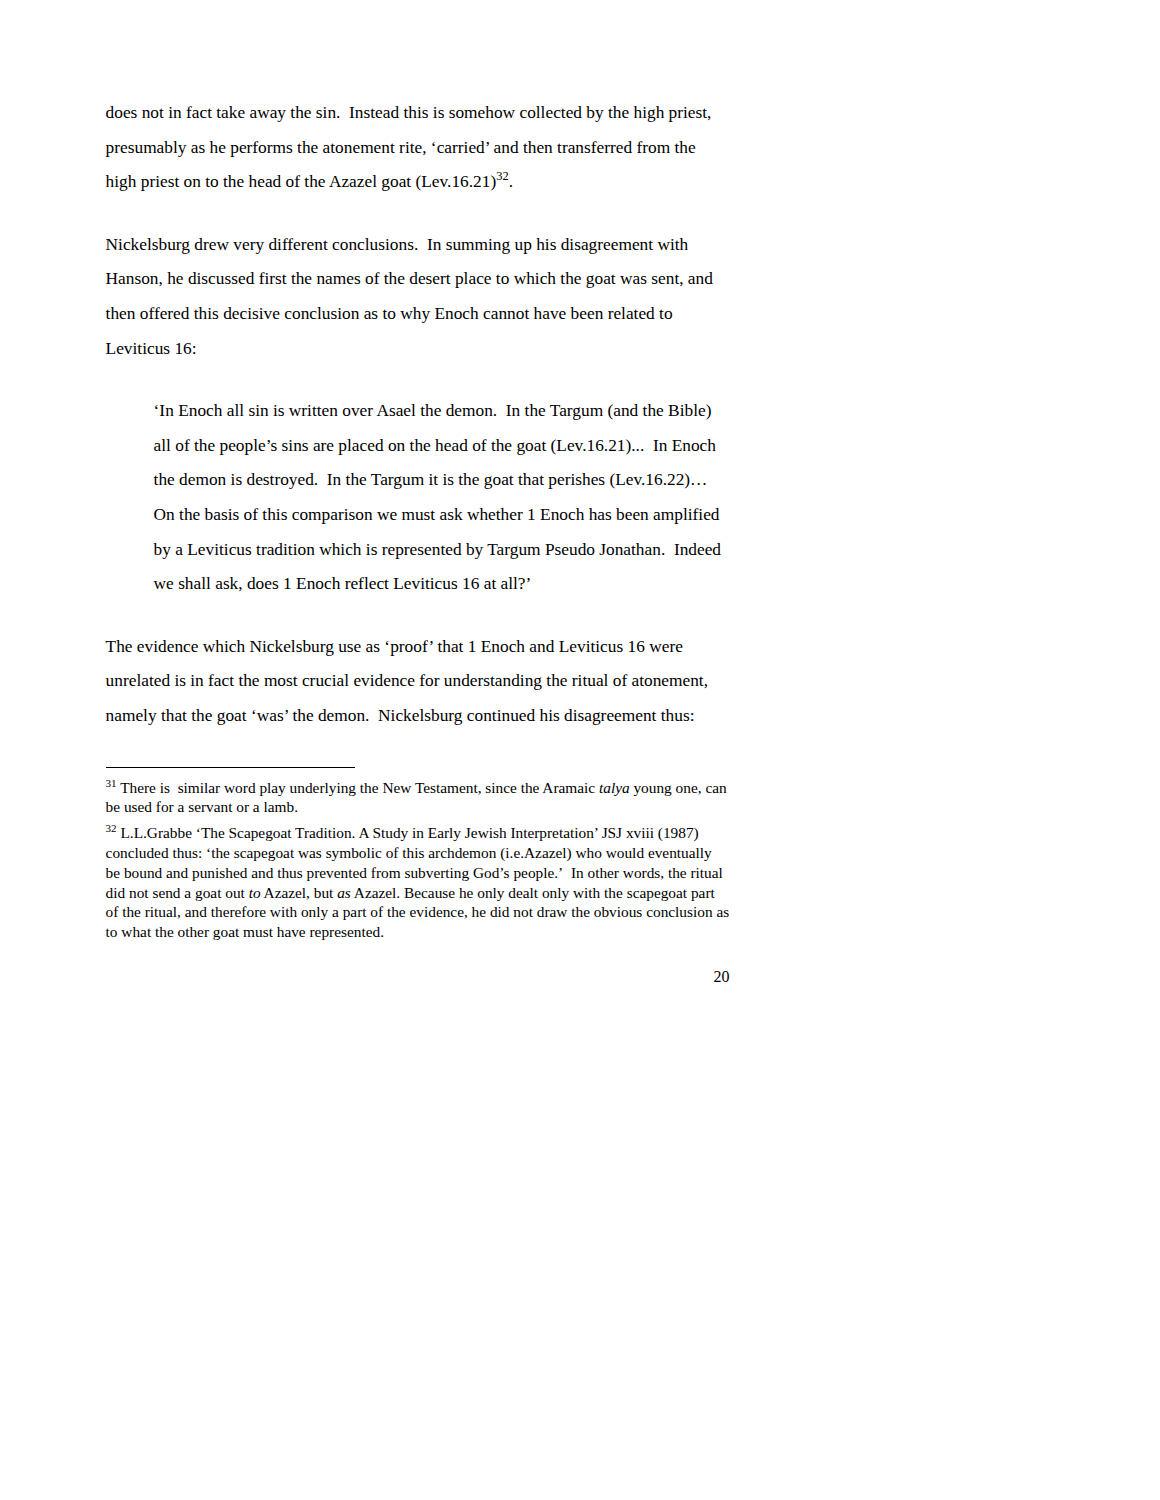does not in fact take away the sin. Instead this is somehow collected by the high priest, presumably as he performs the atonement rite, ‘carried’ and then transferred from the high priest on to the head of the Azazel goat (Lev.16.21)32.
Nickelsburg drew very different conclusions. In summing up his disagreement with Hanson, he discussed first the names of the desert place to which the goat was sent, and then offered this decisive conclusion as to why Enoch cannot have been related to Leviticus 16:
‘In Enoch all sin is written over Asael the demon. In the Targum (and the Bible) all of the people’s sins are placed on the head of the goat (Lev.16.21)... In Enoch the demon is destroyed. In the Targum it is the goat that perishes (Lev.16.22)… On the basis of this comparison we must ask whether 1 Enoch has been amplified by a Leviticus tradition which is represented by Targum Pseudo Jonathan. Indeed we shall ask, does 1 Enoch reflect Leviticus 16 at all?’
The evidence which Nickelsburg use as ‘proof’ that 1 Enoch and Leviticus 16 were unrelated is in fact the most crucial evidence for understanding the ritual of atonement, namely that the goat ‘was’ the demon. Nickelsburg continued his disagreement thus:
31 There is similar word play underlying the New Testament, since the Aramaic talya young one, can be used for a servant or a lamb.
32 L.L.Grabbe ‘The Scapegoat Tradition. A Study in Early Jewish Interpretation’ JSJ xviii (1987) concluded thus: ‘the scapegoat was symbolic of this archdemon (i.e.Azazel) who would eventually be bound and punished and thus prevented from subverting God’s people.’ In other words, the ritual did not send a goat out to Azazel, but as Azazel. Because he only dealt only with the scapegoat part of the ritual, and therefore with only a part of the evidence, he did not draw the obvious conclusion as to what the other goat must have represented.
20